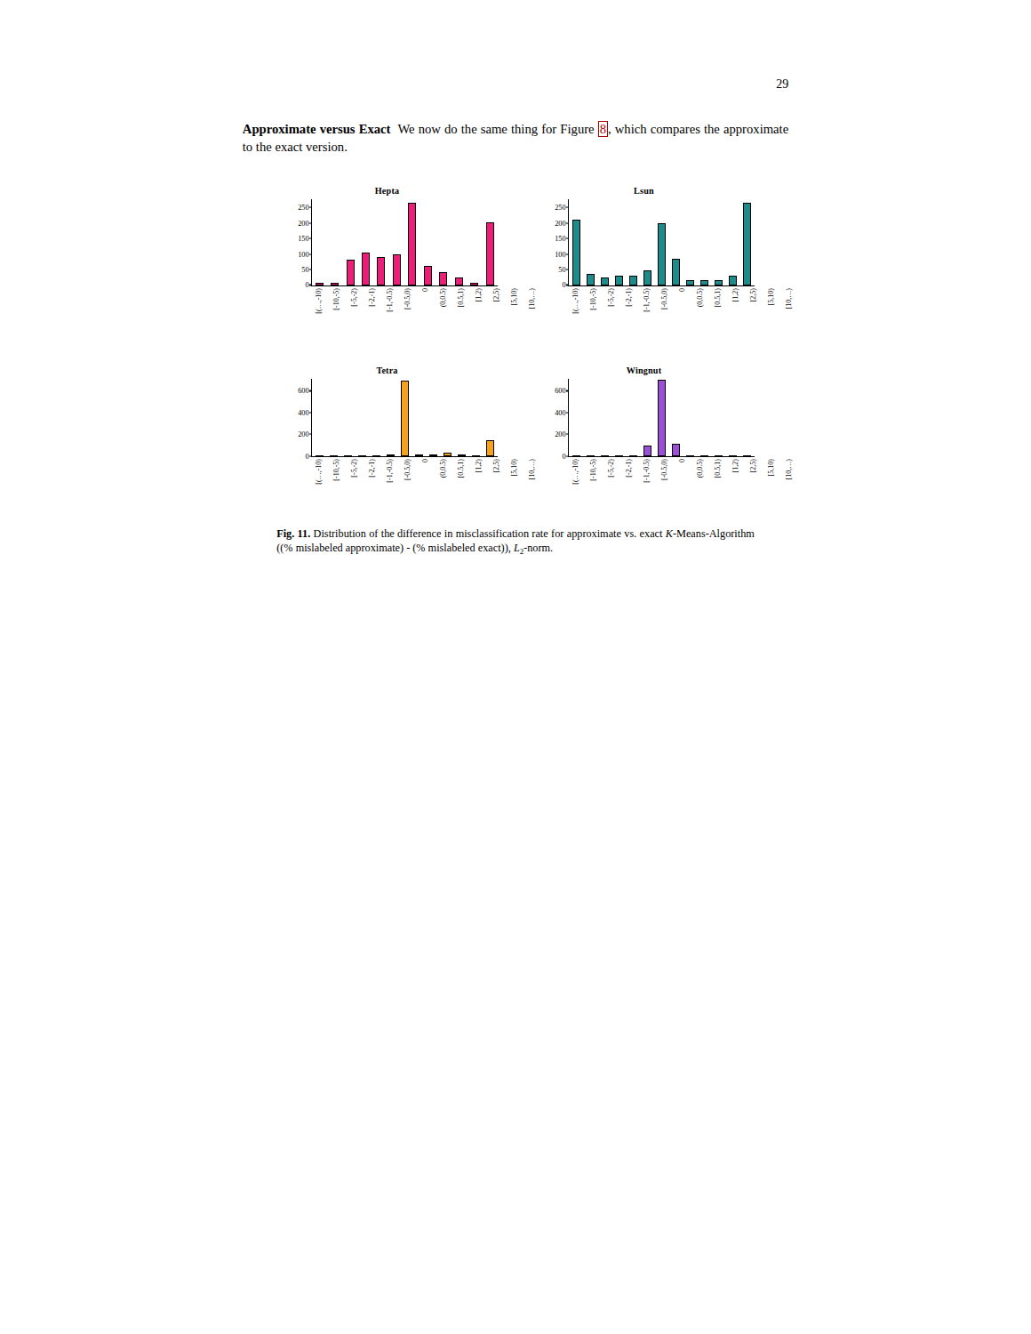29
Approximate versus Exact We now do the same thing for Figure 8, which compares the approximate to the exact version.
Hepta
0 50 100 150 200 250
[(…,-10) [-10,-5) [-5,-2) [-2,-1) [-1,-0.5) [-0.5,0) 0 (0,0.5) [0.5,1) [1,2) [2,5) [5,10) [10,…)
Lsun
0 50 100 150 200 250
[(…,-10) [-10,-5) [-5,-2) [-2,-1) [-1,-0.5) [-0.5,0) 0 (0,0.5) [0.5,1) [1,2) [2,5) [5,10) [10,…)
Tetra
0 200 400 600
[(…,-10) [-10,-5) [-5,-2) [-2,-1) [-1,-0.5) [-0.5,0) 0 (0,0.5) [0.5,1) [1,2) [2,5) [5,10) [10,…)
Wingnut
0 200 400 600
[(…,-10) [-10,-5) [-5,-2) [-2,-1) [-1,-0.5) [-0.5,0) 0 (0,0.5) [0.5,1) [1,2) [2,5) [5,10) [10,…)
Fig. 11. Distribution of the difference in misclassification rate for approximate vs. exact K-Means-Algorithm ((% mislabeled approximate) - (% mislabeled exact)), L2-norm.